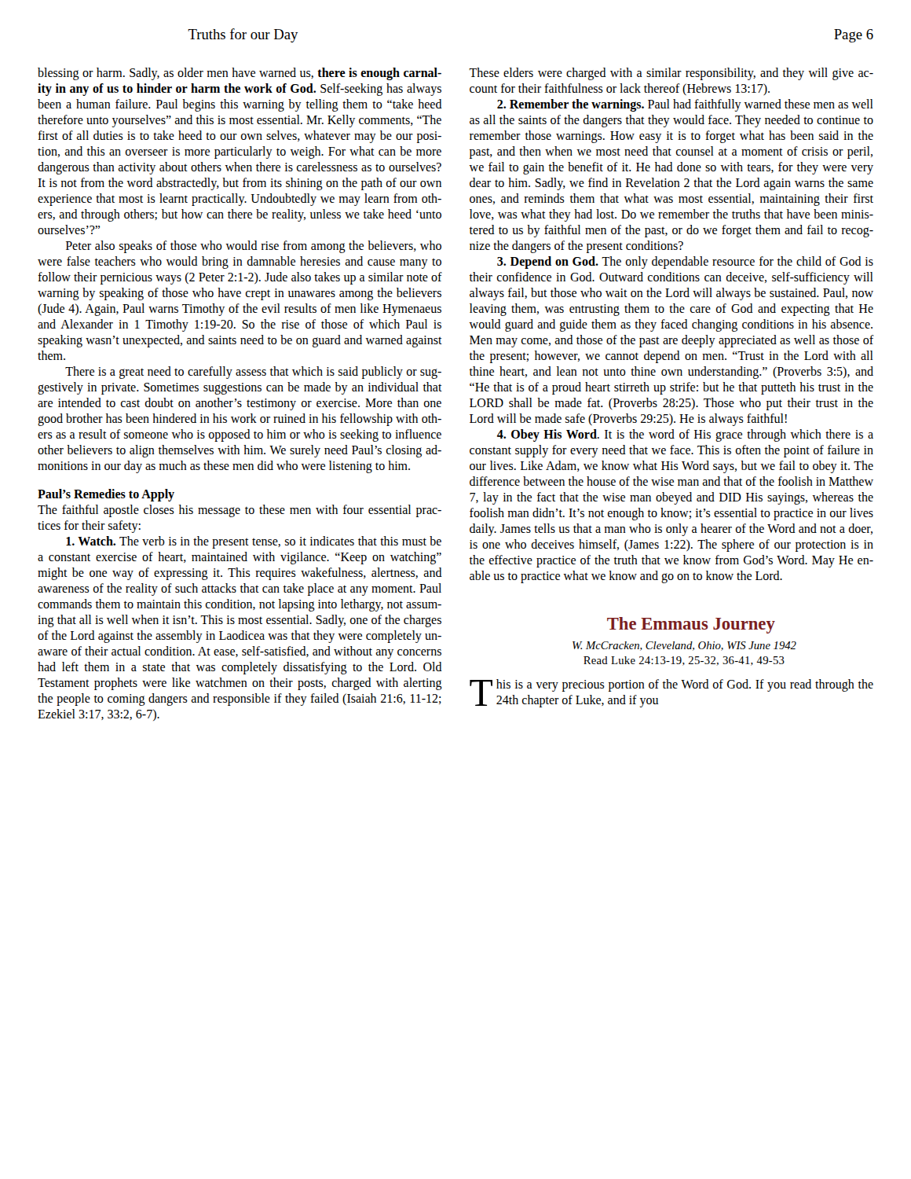Truths for our Day Page 6
blessing or harm. Sadly, as older men have warned us, there is enough carnality in any of us to hinder or harm the work of God. Self-seeking has always been a human failure. Paul begins this warning by telling them to “take heed therefore unto yourselves” and this is most essential. Mr. Kelly comments, “The first of all duties is to take heed to our own selves, whatever may be our position, and this an overseer is more particularly to weigh. For what can be more dangerous than activity about others when there is carelessness as to ourselves? It is not from the word abstractedly, but from its shining on the path of our own experience that most is learnt practically. Undoubtedly we may learn from others, and through others; but how can there be reality, unless we take heed ‘unto ourselves’?”
Peter also speaks of those who would rise from among the believers, who were false teachers who would bring in damnable heresies and cause many to follow their pernicious ways (2 Peter 2:1-2). Jude also takes up a similar note of warning by speaking of those who have crept in unawares among the believers (Jude 4). Again, Paul warns Timothy of the evil results of men like Hymenaeus and Alexander in 1 Timothy 1:19-20. So the rise of those of which Paul is speaking wasn’t unexpected, and saints need to be on guard and warned against them.
There is a great need to carefully assess that which is said publicly or suggestively in private. Sometimes suggestions can be made by an individual that are intended to cast doubt on another’s testimony or exercise. More than one good brother has been hindered in his work or ruined in his fellowship with others as a result of someone who is opposed to him or who is seeking to influence other believers to align themselves with him. We surely need Paul’s closing admonitions in our day as much as these men did who were listening to him.
Paul’s Remedies to Apply
The faithful apostle closes his message to these men with four essential practices for their safety:
1. Watch. The verb is in the present tense, so it indicates that this must be a constant exercise of heart, maintained with vigilance. “Keep on watching” might be one way of expressing it. This requires wakefulness, alertness, and awareness of the reality of such attacks that can take place at any moment. Paul commands them to maintain this condition, not lapsing into lethargy, not assuming that all is well when it isn’t. This is most essential. Sadly, one of the charges of the Lord against the assembly in Laodicea was that they were completely unaware of their actual condition. At ease, self-satisfied, and without any concerns had left them in a state that was completely dissatisfying to the Lord. Old Testament prophets were like watchmen on their posts, charged with alerting the people to coming dangers and responsible if they failed (Isaiah 21:6, 11-12; Ezekiel 3:17, 33:2, 6-7).
These elders were charged with a similar responsibility, and they will give account for their faithfulness or lack thereof (Hebrews 13:17).
2. Remember the warnings. Paul had faithfully warned these men as well as all the saints of the dangers that they would face. They needed to continue to remember those warnings. How easy it is to forget what has been said in the past, and then when we most need that counsel at a moment of crisis or peril, we fail to gain the benefit of it. He had done so with tears, for they were very dear to him. Sadly, we find in Revelation 2 that the Lord again warns the same ones, and reminds them that what was most essential, maintaining their first love, was what they had lost. Do we remember the truths that have been ministered to us by faithful men of the past, or do we forget them and fail to recognize the dangers of the present conditions?
3. Depend on God. The only dependable resource for the child of God is their confidence in God. Outward conditions can deceive, self-sufficiency will always fail, but those who wait on the Lord will always be sustained. Paul, now leaving them, was entrusting them to the care of God and expecting that He would guard and guide them as they faced changing conditions in his absence. Men may come, and those of the past are deeply appreciated as well as those of the present; however, we cannot depend on men. “Trust in the Lord with all thine heart, and lean not unto thine own understanding.” (Proverbs 3:5), and “He that is of a proud heart stirreth up strife: but he that putteth his trust in the LORD shall be made fat. (Proverbs 28:25). Those who put their trust in the Lord will be made safe (Proverbs 29:25). He is always faithful!
4. Obey His Word. It is the word of His grace through which there is a constant supply for every need that we face. This is often the point of failure in our lives. Like Adam, we know what His Word says, but we fail to obey it. The difference between the house of the wise man and that of the foolish in Matthew 7, lay in the fact that the wise man obeyed and DID His sayings, whereas the foolish man didn’t. It’s not enough to know; it’s essential to practice in our lives daily. James tells us that a man who is only a hearer of the Word and not a doer, is one who deceives himself, (James 1:22). The sphere of our protection is in the effective practice of the truth that we know from God’s Word. May He enable us to practice what we know and go on to know the Lord.
The Emmaus Journey
W. McCracken, Cleveland, Ohio, WIS June 1942
Read Luke 24:13-19, 25-32, 36-41, 49-53
This is a very precious portion of the Word of God. If you read through the 24th chapter of Luke, and if you